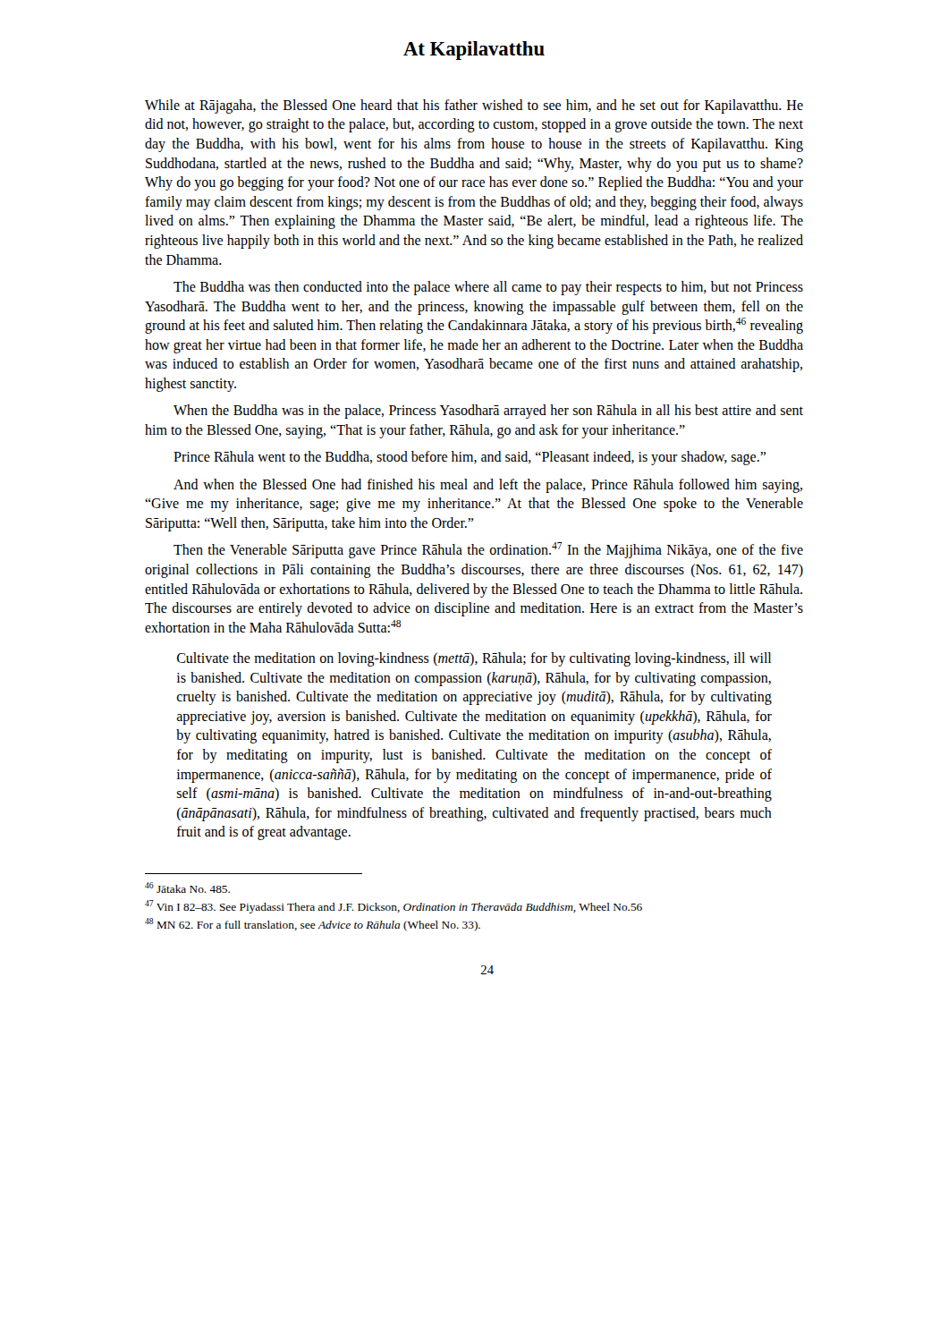At Kapilavatthu
While at Rājagaha, the Blessed One heard that his father wished to see him, and he set out for Kapilavatthu. He did not, however, go straight to the palace, but, according to custom, stopped in a grove outside the town. The next day the Buddha, with his bowl, went for his alms from house to house in the streets of Kapilavatthu. King Suddhodana, startled at the news, rushed to the Buddha and said; “Why, Master, why do you put us to shame? Why do you go begging for your food? Not one of our race has ever done so.” Replied the Buddha: “You and your family may claim descent from kings; my descent is from the Buddhas of old; and they, begging their food, always lived on alms.” Then explaining the Dhamma the Master said, “Be alert, be mindful, lead a righteous life. The righteous live happily both in this world and the next.” And so the king became established in the Path, he realized the Dhamma.
The Buddha was then conducted into the palace where all came to pay their respects to him, but not Princess Yasodharā. The Buddha went to her, and the princess, knowing the impassable gulf between them, fell on the ground at his feet and saluted him. Then relating the Candakinnara Jātaka, a story of his previous birth,46 revealing how great her virtue had been in that former life, he made her an adherent to the Doctrine. Later when the Buddha was induced to establish an Order for women, Yasodharā became one of the first nuns and attained arahatship, highest sanctity.
When the Buddha was in the palace, Princess Yasodharā arrayed her son Rāhula in all his best attire and sent him to the Blessed One, saying, “That is your father, Rāhula, go and ask for your inheritance.”
Prince Rāhula went to the Buddha, stood before him, and said, “Pleasant indeed, is your shadow, sage.”
And when the Blessed One had finished his meal and left the palace, Prince Rāhula followed him saying, “Give me my inheritance, sage; give me my inheritance.” At that the Blessed One spoke to the Venerable Sāriputta: “Well then, Sāriputta, take him into the Order.”
Then the Venerable Sāriputta gave Prince Rāhula the ordination.47 In the Majjhima Nikāya, one of the five original collections in Pāli containing the Buddha’s discourses, there are three discourses (Nos. 61, 62, 147) entitled Rāhulovāda or exhortations to Rāhula, delivered by the Blessed One to teach the Dhamma to little Rāhula. The discourses are entirely devoted to advice on discipline and meditation. Here is an extract from the Master’s exhortation in the Maha Rāhulovāda Sutta:48
Cultivate the meditation on loving-kindness (mettā), Rāhula; for by cultivating loving-kindness, ill will is banished. Cultivate the meditation on compassion (karuṇā), Rāhula, for by cultivating compassion, cruelty is banished. Cultivate the meditation on appreciative joy (muditā), Rāhula, for by cultivating appreciative joy, aversion is banished. Cultivate the meditation on equanimity (upekkhā), Rāhula, for by cultivating equanimity, hatred is banished. Cultivate the meditation on impurity (asubha), Rāhula, for by meditating on impurity, lust is banished. Cultivate the meditation on the concept of impermanence, (anicca-saññā), Rāhula, for by meditating on the concept of impermanence, pride of self (asmi-māna) is banished. Cultivate the meditation on mindfulness of in-and-out-breathing (ānāpānasati), Rāhula, for mindfulness of breathing, cultivated and frequently practised, bears much fruit and is of great advantage.
46 Jātaka No. 485.
47 Vin I 82–83. See Piyadassi Thera and J.F. Dickson, Ordination in Theravāda Buddhism, Wheel No.56
48 MN 62. For a full translation, see Advice to Rāhula (Wheel No. 33).
24